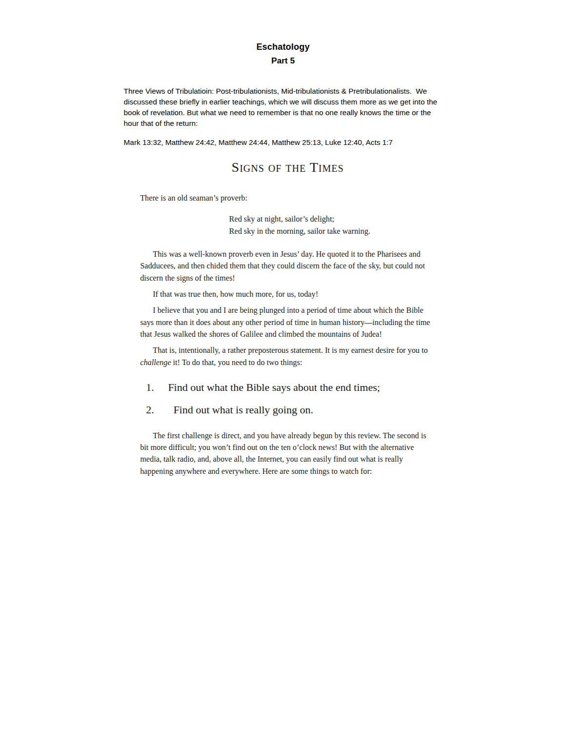Eschatology
Part 5
Three Views of Tribulatioin: Post-tribulationists, Mid-tribulationists & Pretribulationalists. We discussed these briefly in earlier teachings, which we will discuss them more as we get into the book of revelation. But what we need to remember is that no one really knows the time or the hour that of the return:
Mark 13:32, Matthew 24:42, Matthew 24:44, Matthew 25:13, Luke 12:40, Acts 1:7
Signs of the Times
There is an old seaman’s proverb:
Red sky at night, sailor’s delight; Red sky in the morning, sailor take warning.
This was a well-known proverb even in Jesus’ day. He quoted it to the Pharisees and Sadducees, and then chided them that they could discern the face of the sky, but could not discern the signs of the times!
If that was true then, how much more, for us, today!
I believe that you and I are being plunged into a period of time about which the Bible says more than it does about any other period of time in human history—including the time that Jesus walked the shores of Galilee and climbed the mountains of Judea!
That is, intentionally, a rather preposterous statement. It is my earnest desire for you to challenge it! To do that, you need to do two things:
Find out what the Bible says about the end times;
Find out what is really going on.
The first challenge is direct, and you have already begun by this review. The second is bit more difficult; you won’t find out on the ten o’clock news! But with the alternative media, talk radio, and, above all, the Internet, you can easily find out what is really happening anywhere and everywhere. Here are some things to watch for: